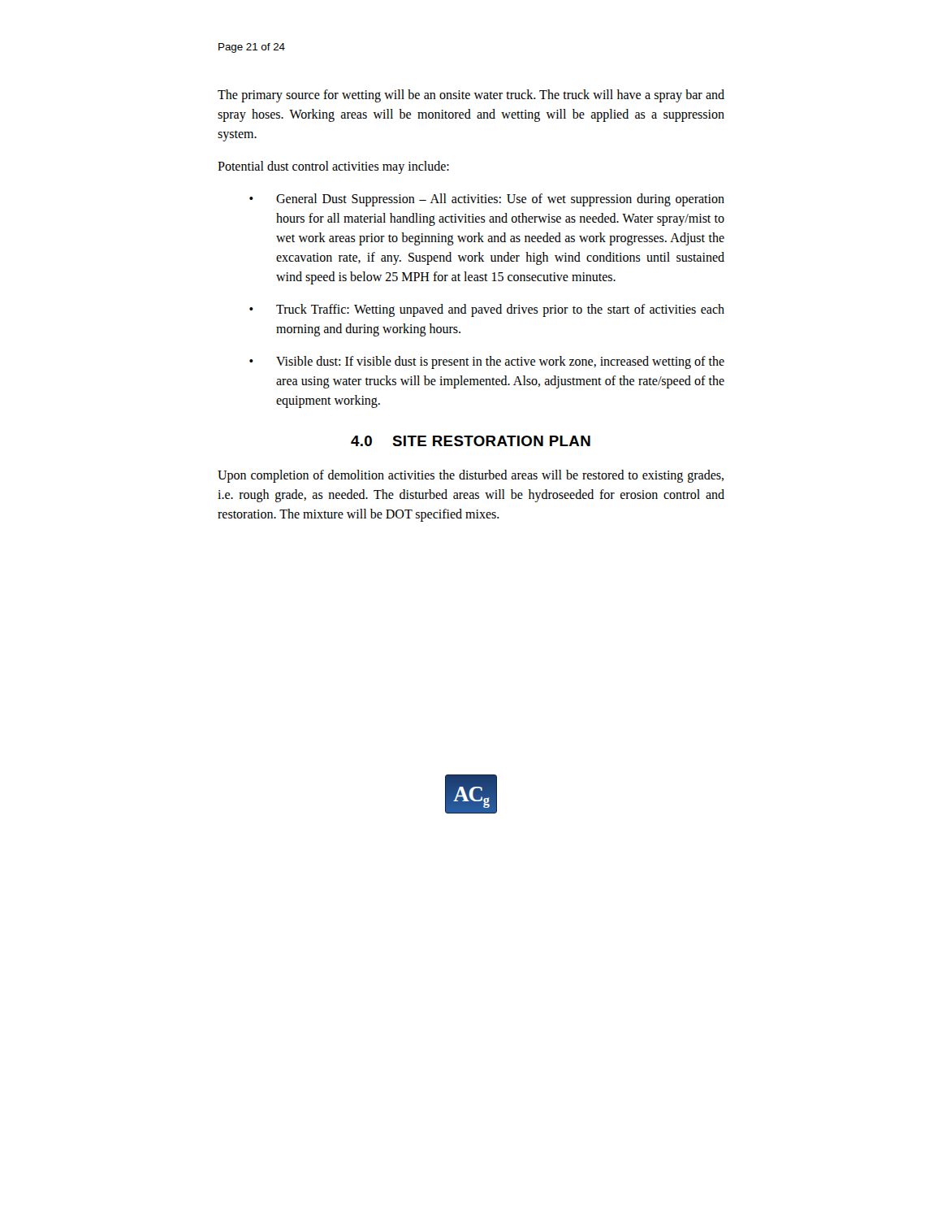Page 21 of 24
The primary source for wetting will be an onsite water truck. The truck will have a spray bar and spray hoses. Working areas will be monitored and wetting will be applied as a suppression system.
Potential dust control activities may include:
General Dust Suppression – All activities: Use of wet suppression during operation hours for all material handling activities and otherwise as needed. Water spray/mist to wet work areas prior to beginning work and as needed as work progresses. Adjust the excavation rate, if any. Suspend work under high wind conditions until sustained wind speed is below 25 MPH for at least 15 consecutive minutes.
Truck Traffic: Wetting unpaved and paved drives prior to the start of activities each morning and during working hours.
Visible dust: If visible dust is present in the active work zone, increased wetting of the area using water trucks will be implemented. Also, adjustment of the rate/speed of the equipment working.
4.0 SITE RESTORATION PLAN
Upon completion of demolition activities the disturbed areas will be restored to existing grades, i.e. rough grade, as needed. The disturbed areas will be hydroseeded for erosion control and restoration. The mixture will be DOT specified mixes.
ACg